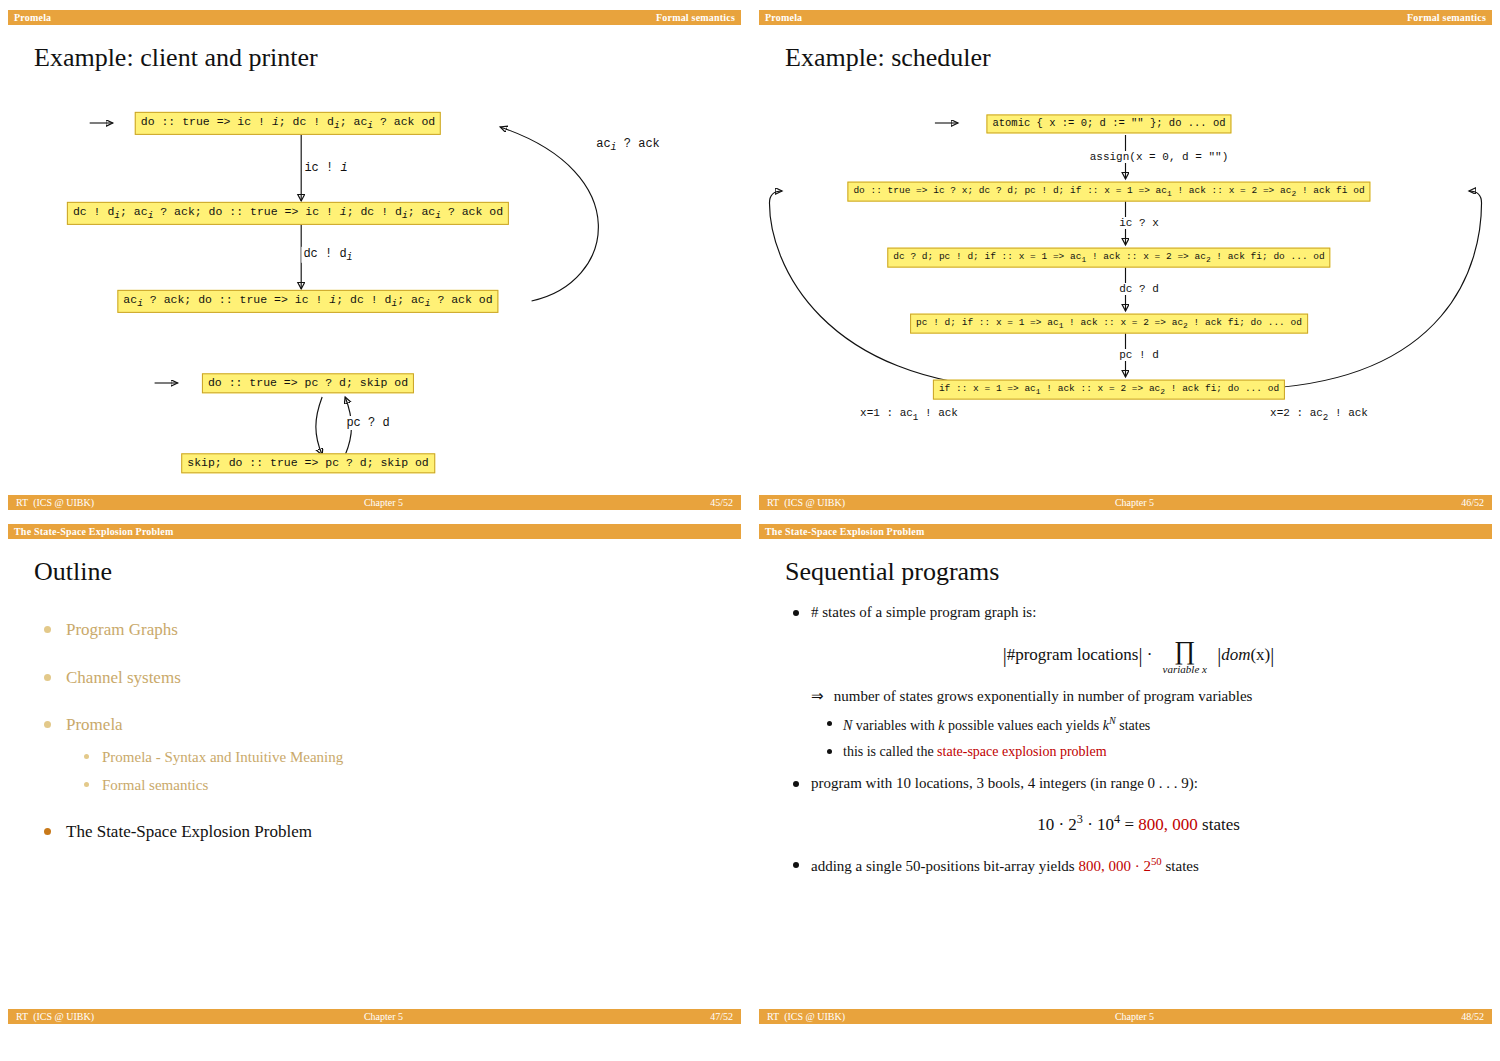Promela Formal semantics
Example: client and printer
do :: true => ic ! i; dc ! di; aci ? ack od
ic ! i
aci ? ack
dc ! di; aci ? ack; do :: true => ic ! i; dc ! di; aci ? ack od
dc ! di
aci ? ack; do :: true => ic ! i; dc ! di; aci ? ack od
do :: true => pc ? d; skip od
pc ? d
skip; do :: true => pc ? d; skip od
RT (ICS @ UIBK) Chapter 545/52
Promela Formal semantics
Example: scheduler
atomic { x := 0; d := "" }; do ... od
assign(x = 0, d = "")
do :: true => ic ? x; dc ? d; pc ! d; if :: x = 1 => ac1 ! ack :: x = 2 => ac2 ! ack fi od
ic ? x
dc ? d; pc ! d; if :: x = 1 => ac1 ! ack :: x = 2 => ac2 ! ack fi; do ... od
dc ? d
pc ! d; if :: x = 1 => ac1 ! ack :: x = 2 => ac2 ! ack fi; do ... od
pc ! d
if :: x = 1 => ac1 ! ack :: x = 2 => ac2 ! ack fi; do ... od
x=1 : ac1 ! ack
x=2 : ac2 ! ack
RT (ICS @ UIBK) Chapter 546/52
The State-Space Explosion Problem
Outline
Program Graphs
Channel systems
Promela
Promela - Syntax and Intuitive Meaning
Formal semantics
The State-Space Explosion Problem
RT (ICS @ UIBK) Chapter 547/52
The State-Space Explosion Problem
Sequential programs
# states of a simple program graph is:
|#program locations| · ∏variable x |dom(x)|
⇒ number of states grows exponentially in number of program variables
N variables with k possible values each yields kN states
this is called the state-space explosion problem
program with 10 locations, 3 bools, 4 integers (in range 0 . . . 9):
10 · 23 · 104 = 800, 000 states
adding a single 50-positions bit-array yields 800, 000 · 250 states
RT (ICS @ UIBK) Chapter 548/52